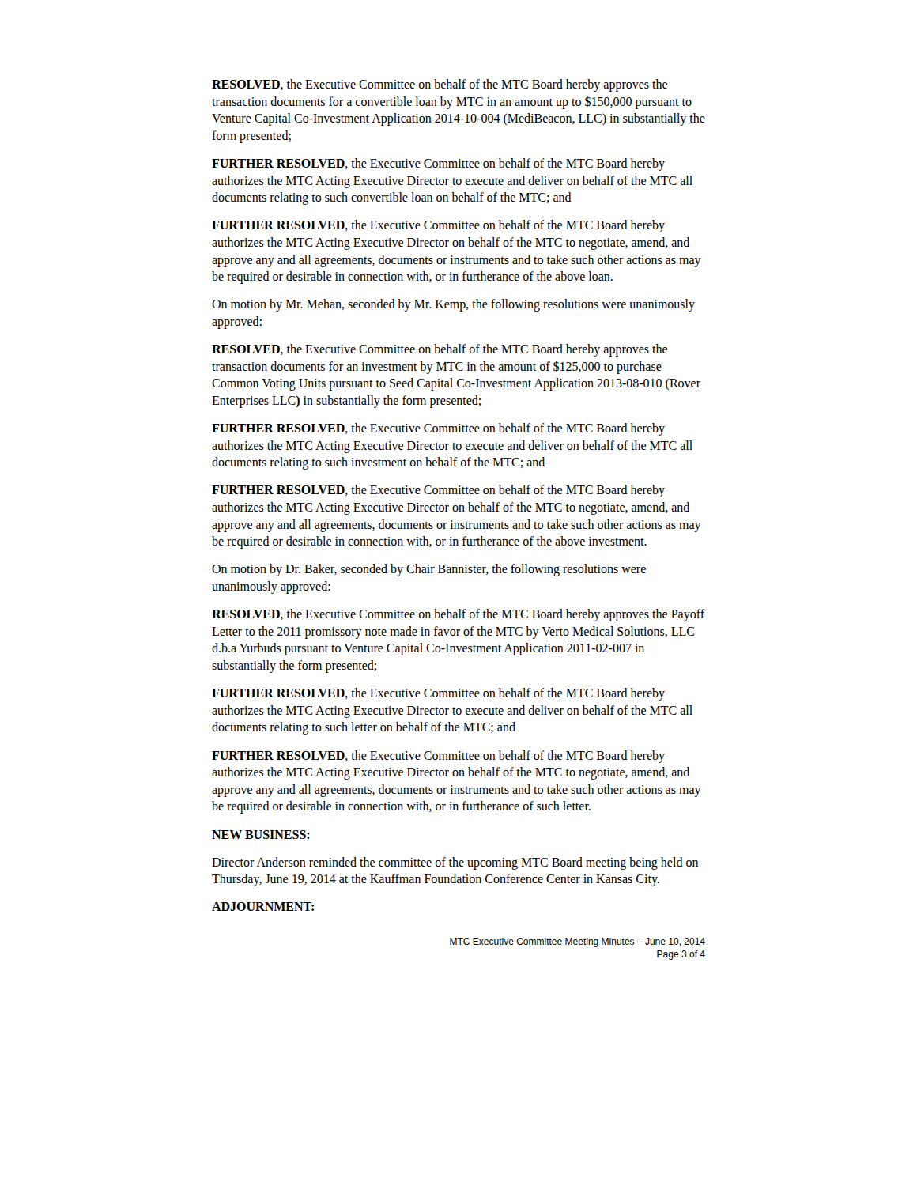RESOLVED, the Executive Committee on behalf of the MTC Board hereby approves the transaction documents for a convertible loan by MTC in an amount up to $150,000 pursuant to Venture Capital Co-Investment Application 2014-10-004 (MediBeacon, LLC) in substantially the form presented;
FURTHER RESOLVED, the Executive Committee on behalf of the MTC Board hereby authorizes the MTC Acting Executive Director to execute and deliver on behalf of the MTC all documents relating to such convertible loan on behalf of the MTC; and
FURTHER RESOLVED, the Executive Committee on behalf of the MTC Board hereby authorizes the MTC Acting Executive Director on behalf of the MTC to negotiate, amend, and approve any and all agreements, documents or instruments and to take such other actions as may be required or desirable in connection with, or in furtherance of the above loan.
On motion by Mr. Mehan, seconded by Mr. Kemp, the following resolutions were unanimously approved:
RESOLVED, the Executive Committee on behalf of the MTC Board hereby approves the transaction documents for an investment by MTC in the amount of $125,000 to purchase Common Voting Units pursuant to Seed Capital Co-Investment Application 2013-08-010 (Rover Enterprises LLC) in substantially the form presented;
FURTHER RESOLVED, the Executive Committee on behalf of the MTC Board hereby authorizes the MTC Acting Executive Director to execute and deliver on behalf of the MTC all documents relating to such investment on behalf of the MTC; and
FURTHER RESOLVED, the Executive Committee on behalf of the MTC Board hereby authorizes the MTC Acting Executive Director on behalf of the MTC to negotiate, amend, and approve any and all agreements, documents or instruments and to take such other actions as may be required or desirable in connection with, or in furtherance of the above investment.
On motion by Dr. Baker, seconded by Chair Bannister, the following resolutions were unanimously approved:
RESOLVED, the Executive Committee on behalf of the MTC Board hereby approves the Payoff Letter to the 2011 promissory note made in favor of the MTC by Verto Medical Solutions, LLC d.b.a Yurbuds pursuant to Venture Capital Co-Investment Application 2011-02-007 in substantially the form presented;
FURTHER RESOLVED, the Executive Committee on behalf of the MTC Board hereby authorizes the MTC Acting Executive Director to execute and deliver on behalf of the MTC all documents relating to such letter on behalf of the MTC; and
FURTHER RESOLVED, the Executive Committee on behalf of the MTC Board hereby authorizes the MTC Acting Executive Director on behalf of the MTC to negotiate, amend, and approve any and all agreements, documents or instruments and to take such other actions as may be required or desirable in connection with, or in furtherance of such letter.
NEW BUSINESS:
Director Anderson reminded the committee of the upcoming MTC Board meeting being held on Thursday, June 19, 2014 at the Kauffman Foundation Conference Center in Kansas City.
ADJOURNMENT:
MTC Executive Committee Meeting Minutes – June 10, 2014
Page 3 of 4